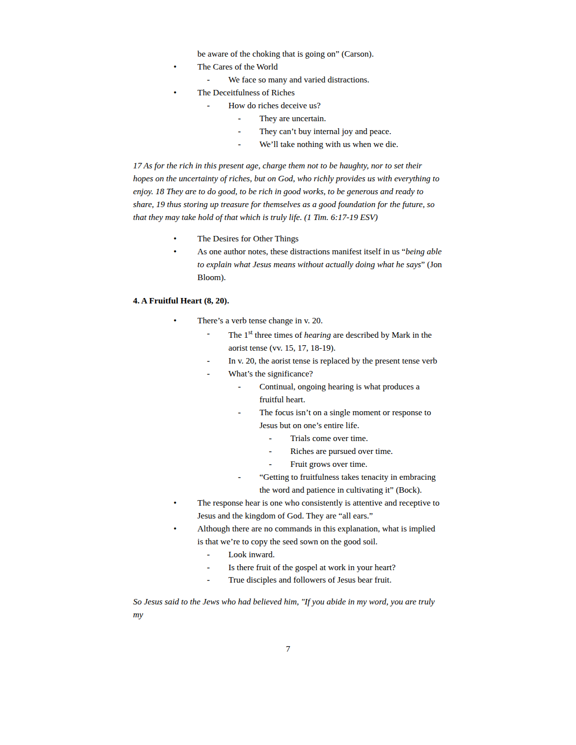be aware of the choking that is going on” (Carson).
The Cares of the World
We face so many and varied distractions.
The Deceitfulness of Riches
How do riches deceive us?
They are uncertain.
They can’t buy internal joy and peace.
We’ll take nothing with us when we die.
17 As for the rich in this present age, charge them not to be haughty, nor to set their hopes on the uncertainty of riches, but on God, who richly provides us with everything to enjoy. 18 They are to do good, to be rich in good works, to be generous and ready to share, 19 thus storing up treasure for themselves as a good foundation for the future, so that they may take hold of that which is truly life. (1 Tim. 6:17-19 ESV)
The Desires for Other Things
As one author notes, these distractions manifest itself in us “being able to explain what Jesus means without actually doing what he says” (Jon Bloom).
4. A Fruitful Heart (8, 20).
There’s a verb tense change in v. 20.
The 1st three times of hearing are described by Mark in the aorist tense (vv. 15, 17, 18-19).
In v. 20, the aorist tense is replaced by the present tense verb
What’s the significance?
Continual, ongoing hearing is what produces a fruitful heart.
The focus isn’t on a single moment or response to Jesus but on one’s entire life.
Trials come over time.
Riches are pursued over time.
Fruit grows over time.
“Getting to fruitfulness takes tenacity in embracing the word and patience in cultivating it” (Bock).
The response hear is one who consistently is attentive and receptive to Jesus and the kingdom of God. They are “all ears.”
Although there are no commands in this explanation, what is implied is that we’re to copy the seed sown on the good soil.
Look inward.
Is there fruit of the gospel at work in your heart?
True disciples and followers of Jesus bear fruit.
So Jesus said to the Jews who had believed him, "If you abide in my word, you are truly my
7